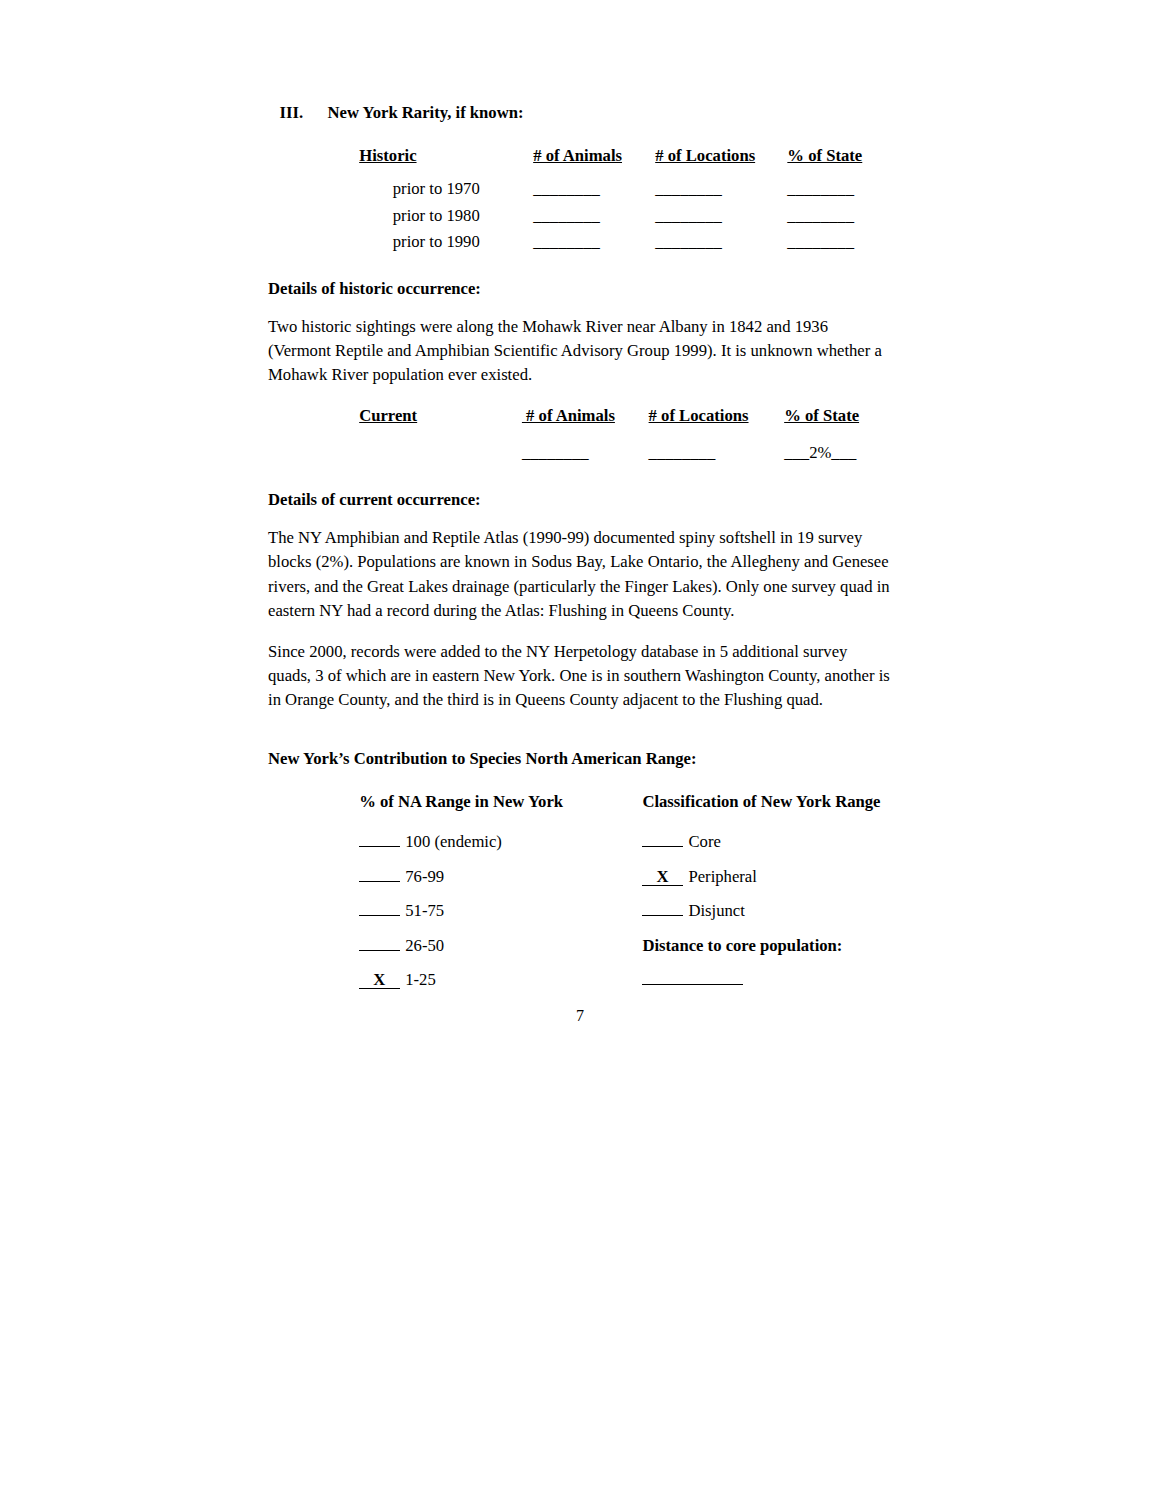III. New York Rarity, if known:
| Historic | # of Animals | # of Locations | % of State |
| --- | --- | --- | --- |
| prior to 1970 | ________ | ________ | ________ |
| prior to 1980 | ________ | ________ | ________ |
| prior to 1990 | ________ | ________ | ________ |
Details of historic occurrence:
Two historic sightings were along the Mohawk River near Albany in 1842 and 1936 (Vermont Reptile and Amphibian Scientific Advisory Group 1999). It is unknown whether a Mohawk River population ever existed.
| Current | # of Animals | # of Locations | % of State |
| --- | --- | --- | --- |
| | ________ | ________ | ___2%___ |
Details of current occurrence:
The NY Amphibian and Reptile Atlas (1990-99) documented spiny softshell in 19 survey blocks (2%). Populations are known in Sodus Bay, Lake Ontario, the Allegheny and Genesee rivers, and the Great Lakes drainage (particularly the Finger Lakes). Only one survey quad in eastern NY had a record during the Atlas: Flushing in Queens County.
Since 2000, records were added to the NY Herpetology database in 5 additional survey quads, 3 of which are in eastern New York. One is in southern Washington County, another is in Orange County, and the third is in Queens County adjacent to the Flushing quad.
New York’s Contribution to Species North American Range:
| % of NA Range in New York | Classification of New York Range |
| --- | --- |
| 100 (endemic) | Core |
| 76-99 | X Peripheral |
| 51-75 | Disjunct |
| 26-50 | Distance to core population: |
| X 1-25 | |
7